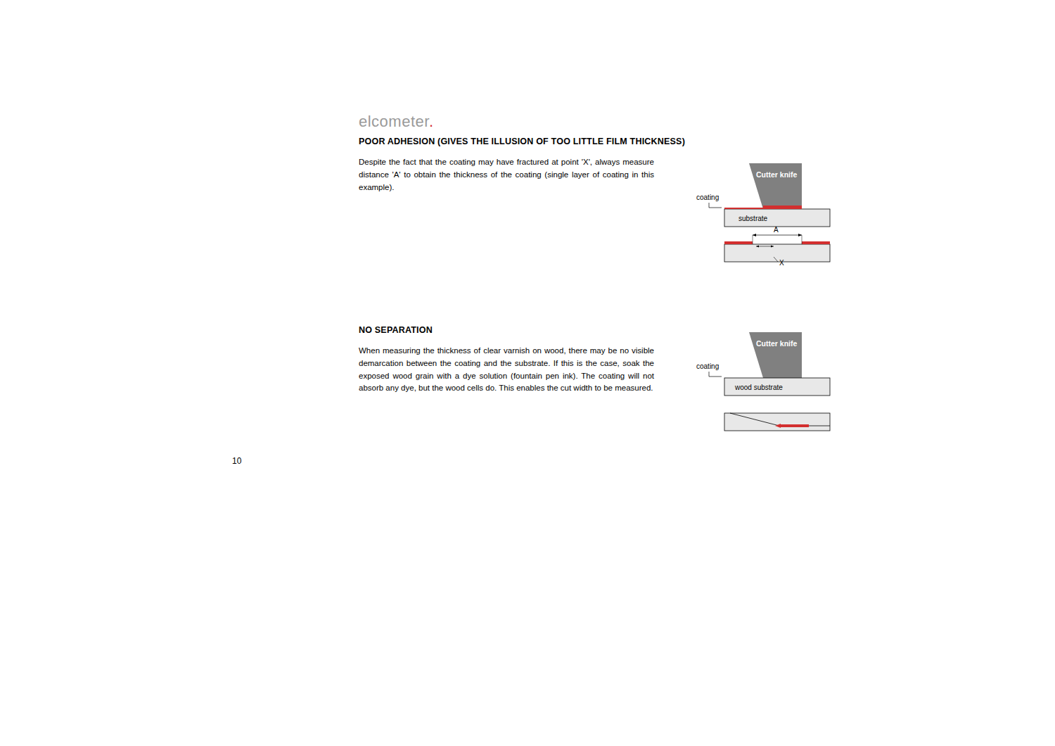elcometer.
POOR ADHESION (GIVES THE ILLUSION OF TOO LITTLE FILM THICKNESS)
Despite the fact that the coating may have fractured at point 'X', always measure distance 'A' to obtain the thickness of the coating (single layer of coating in this example).
Cutter knife substrate coating A X
NO SEPARATION
When measuring the thickness of clear varnish on wood, there may be no visible demarcation between the coating and the substrate. If this is the case, soak the exposed wood grain with a dye solution (fountain pen ink). The coating will not absorb any dye, but the wood cells do. This enables the cut width to be measured.
Cutter knife wood substrate coating
10